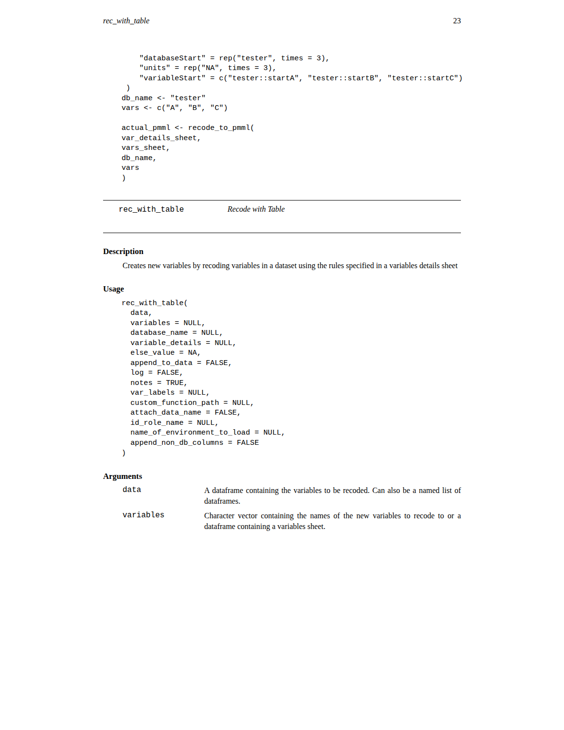rec_with_table 23
    "databaseStart" = rep("tester", times = 3),
    "units" = rep("NA", times = 3),
    "variableStart" = c("tester::startA", "tester::startB", "tester::startC")
 )
db_name <- "tester"
vars <- c("A", "B", "C")

actual_pmml <- recode_to_pmml(
var_details_sheet,
vars_sheet,
db_name,
vars
)
rec_with_table Recode with Table
Description
Creates new variables by recoding variables in a dataset using the rules specified in a variables details sheet
Usage
rec_with_table(
  data,
  variables = NULL,
  database_name = NULL,
  variable_details = NULL,
  else_value = NA,
  append_to_data = FALSE,
  log = FALSE,
  notes = TRUE,
  var_labels = NULL,
  custom_function_path = NULL,
  attach_data_name = FALSE,
  id_role_name = NULL,
  name_of_environment_to_load = NULL,
  append_non_db_columns = FALSE
)
Arguments
data
A dataframe containing the variables to be recoded. Can also be a named list of dataframes.
variables
Character vector containing the names of the new variables to recode to or a dataframe containing a variables sheet.